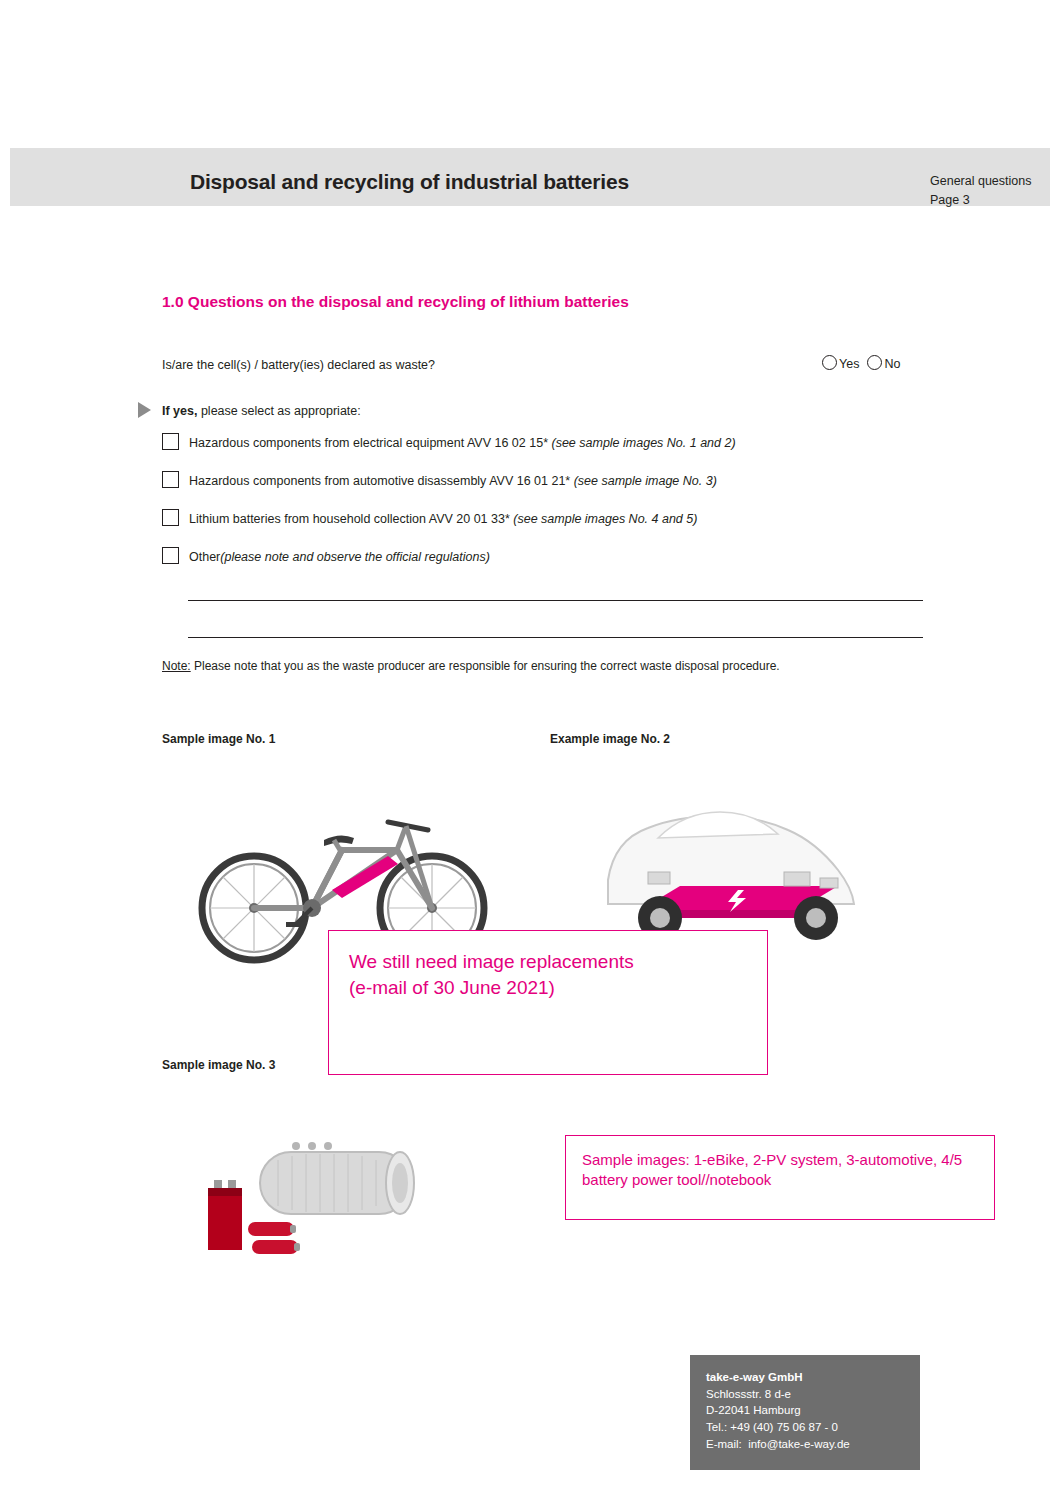Disposal and recycling of industrial batteries
General questions
Page 3
1.0 Questions on the disposal and recycling of lithium batteries
Is/are the cell(s) / battery(ies) declared as waste?
Yes No
If yes, please select as appropriate:
Hazardous components from electrical equipment AVV 16 02 15* (see sample images No. 1 and 2)
Hazardous components from automotive disassembly AVV 16 01 21* (see sample image No. 3)
Lithium batteries from household collection AVV 20 01 33* (see sample images No. 4 and 5)
Other(please note and observe the official regulations)
Note: Please note that you as the waste producer are responsible for ensuring the correct waste disposal procedure.
Sample image No. 1
Example image No. 2
Sample image No. 3
We still need image replacements
(e-mail of 30 June 2021)
Sample images: 1-eBike, 2-PV system, 3-automotive, 4/5 battery power tool//notebook
take-e-way GmbH
Schlossstr. 8 d-e
D-22041 Hamburg
Tel.: +49 (40) 75 06 87 - 0
E-mail: info@take-e-way.de